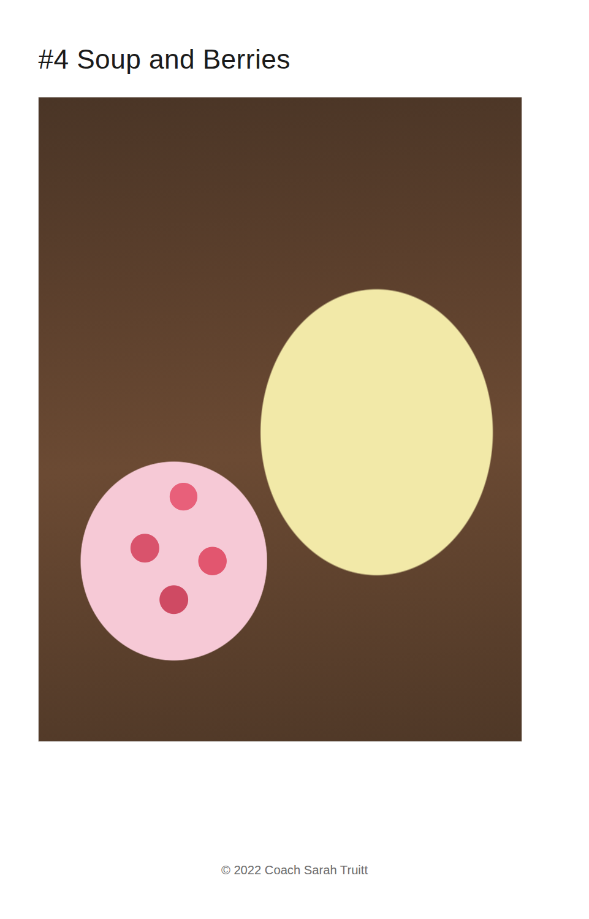#4 Soup and Berries
© 2022 Coach Sarah Truitt